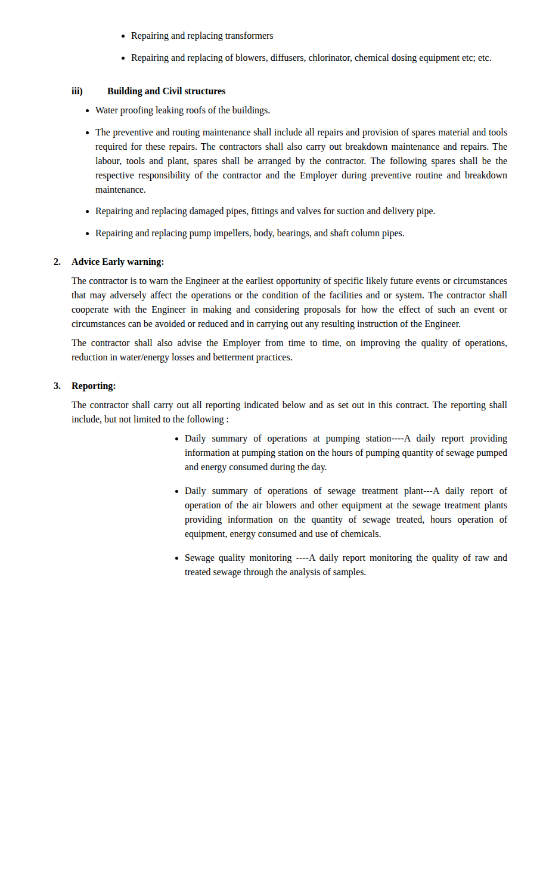Repairing and replacing transformers
Repairing and replacing of blowers, diffusers, chlorinator, chemical dosing equipment etc; etc.
iii) Building and Civil structures
Water proofing leaking roofs of the buildings.
The preventive and routing maintenance shall include all repairs and provision of spares material and tools required for these repairs. The contractors shall also carry out breakdown maintenance and repairs. The labour, tools and plant, spares shall be arranged by the contractor. The following spares shall be the respective responsibility of the contractor and the Employer during preventive routine and breakdown maintenance.
Repairing and replacing damaged pipes, fittings and valves for suction and delivery pipe.
Repairing and replacing pump impellers, body, bearings, and shaft column pipes.
2. Advice Early warning:
The contractor is to warn the Engineer at the earliest opportunity of specific likely future events or circumstances that may adversely affect the operations or the condition of the facilities and or system. The contractor shall cooperate with the Engineer in making and considering proposals for how the effect of such an event or circumstances can be avoided or reduced and in carrying out any resulting instruction of the Engineer.
The contractor shall also advise the Employer from time to time, on improving the quality of operations, reduction in water/energy losses and betterment practices.
3. Reporting:
The contractor shall carry out all reporting indicated below and as set out in this contract. The reporting shall include, but not limited to the following :
Daily summary of operations at pumping station----A daily report providing information at pumping station on the hours of pumping quantity of sewage pumped and energy consumed during the day.
Daily summary of operations of sewage treatment plant---A daily report of operation of the air blowers and other equipment at the sewage treatment plants providing information on the quantity of sewage treated, hours operation of equipment, energy consumed and use of chemicals.
Sewage quality monitoring ----A daily report monitoring the quality of raw and treated sewage through the analysis of samples.